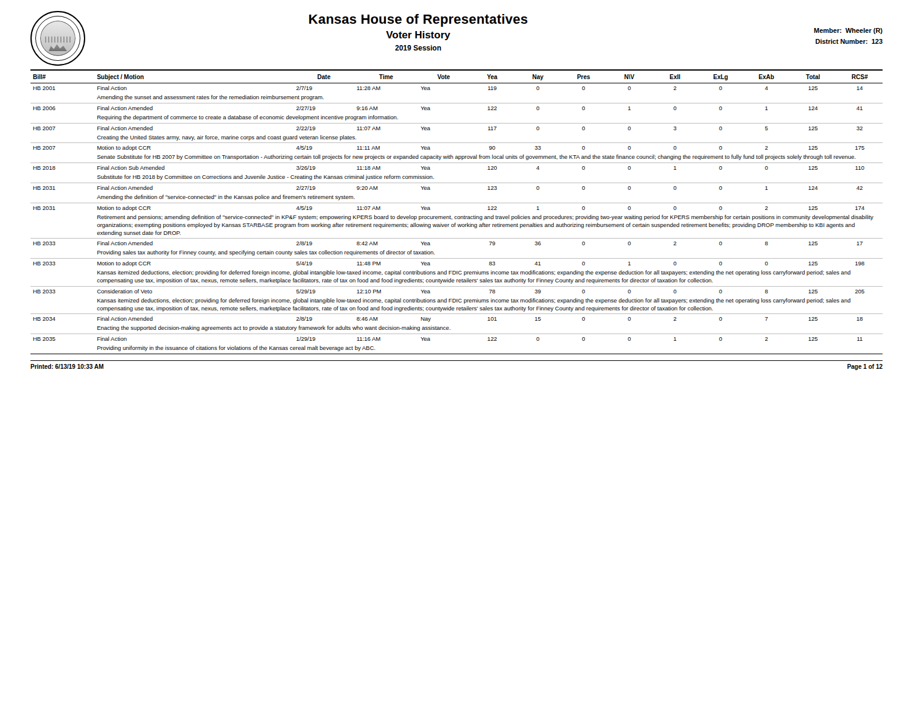Kansas House of Representatives
Voter History
2019 Session
Member: Wheeler (R)
District Number: 123
| Bill# | Subject / Motion | Date | Time | Vote | Yea | Nay | Pres | N\V | ExII | ExLg | ExAb | Total | RCS# |
| --- | --- | --- | --- | --- | --- | --- | --- | --- | --- | --- | --- | --- | --- |
| HB 2001 | Final Action | 2/7/19 | 11:28 AM | Yea | 119 | 0 | 0 | 0 | 2 | 0 | 4 | 125 | 14 |
| | Amending the sunset and assessment rates for the remediation reimbursement program. |
| HB 2006 | Final Action Amended | 2/27/19 | 9:16 AM | Yea | 122 | 0 | 0 | 1 | 0 | 0 | 1 | 124 | 41 |
| | Requiring the department of commerce to create a database of economic development incentive program information. |
| HB 2007 | Final Action Amended | 2/22/19 | 11:07 AM | Yea | 117 | 0 | 0 | 0 | 3 | 0 | 5 | 125 | 32 |
| | Creating the United States army, navy, air force, marine corps and coast guard veteran license plates. |
| HB 2007 | Motion to adopt CCR | 4/5/19 | 11:11 AM | Yea | 90 | 33 | 0 | 0 | 0 | 0 | 2 | 125 | 175 |
| | Senate Substitute for HB 2007 by Committee on Transportation - Authorizing certain toll projects for new projects or expanded capacity with approval from local units of government, the KTA and the state finance council; changing the requirement to fully fund toll projects solely through toll revenue. |
| HB 2018 | Final Action Sub Amended | 3/26/19 | 11:18 AM | Yea | 120 | 4 | 0 | 0 | 1 | 0 | 0 | 125 | 110 |
| | Substitute for HB 2018 by Committee on Corrections and Juvenile Justice - Creating the Kansas criminal justice reform commission. |
| HB 2031 | Final Action Amended | 2/27/19 | 9:20 AM | Yea | 123 | 0 | 0 | 0 | 0 | 0 | 1 | 124 | 42 |
| | Amending the definition of "service-connected" in the Kansas police and firemen's retirement system. |
| HB 2031 | Motion to adopt CCR | 4/5/19 | 11:07 AM | Yea | 122 | 1 | 0 | 0 | 0 | 0 | 2 | 125 | 174 |
| | Retirement and pensions; amending definition of "service-connected" in KP&F system; empowering KPERS board to develop procurement, contracting and travel policies and procedures; providing two-year waiting period for KPERS membership for certain positions in community developmental disability organizations; exempting positions employed by Kansas STARBASE program from working after retirement requirements; allowing waiver of working after retirement penalties and authorizing reimbursement of certain suspended retirement benefits; providing DROP membership to KBI agents and extending sunset date for DROP. |
| HB 2033 | Final Action Amended | 2/8/19 | 8:42 AM | Yea | 79 | 36 | 0 | 0 | 2 | 0 | 8 | 125 | 17 |
| | Providing sales tax authority for Finney county, and specifying certain county sales tax collection requirements of director of taxation. |
| HB 2033 | Motion to adopt CCR | 5/4/19 | 11:48 PM | Yea | 83 | 41 | 0 | 1 | 0 | 0 | 0 | 125 | 198 |
| | Kansas itemized deductions, election; providing for deferred foreign income, global intangible low-taxed income, capital contributions and FDIC premiums income tax modifications; expanding the expense deduction for all taxpayers; extending the net operating loss carryforward period; sales and compensating use tax, imposition of tax, nexus, remote sellers, marketplace facilitators, rate of tax on food and food ingredients; countywide retailers' sales tax authority for Finney County and requirements for director of taxation for collection. |
| HB 2033 | Consideration of Veto | 5/29/19 | 12:10 PM | Yea | 78 | 39 | 0 | 0 | 0 | 0 | 8 | 125 | 205 |
| | Kansas itemized deductions, election; providing for deferred foreign income, global intangible low-taxed income, capital contributions and FDIC premiums income tax modifications; expanding the expense deduction for all taxpayers; extending the net operating loss carryforward period; sales and compensating use tax, imposition of tax, nexus, remote sellers, marketplace facilitators, rate of tax on food and food ingredients; countywide retailers' sales tax authority for Finney County and requirements for director of taxation for collection. |
| HB 2034 | Final Action Amended | 2/8/19 | 8:46 AM | Nay | 101 | 15 | 0 | 0 | 2 | 0 | 7 | 125 | 18 |
| | Enacting the supported decision-making agreements act to provide a statutory framework for adults who want decision-making assistance. |
| HB 2035 | Final Action | 1/29/19 | 11:16 AM | Yea | 122 | 0 | 0 | 0 | 1 | 0 | 2 | 125 | 11 |
| | Providing uniformity in the issuance of citations for violations of the Kansas cereal malt beverage act by ABC. |
Printed: 6/13/19 10:33 AM
Page 1 of 12